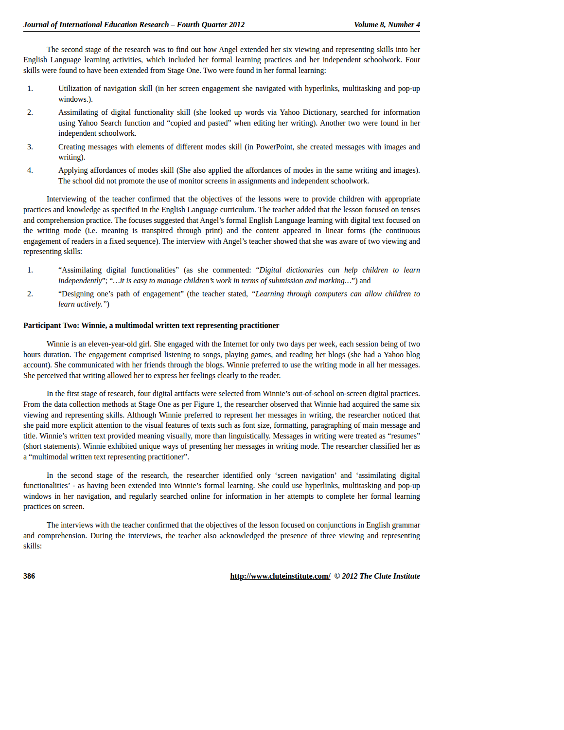Journal of International Education Research – Fourth Quarter 2012 Volume 8, Number 4
The second stage of the research was to find out how Angel extended her six viewing and representing skills into her English Language learning activities, which included her formal learning practices and her independent schoolwork. Four skills were found to have been extended from Stage One. Two were found in her formal learning:
Utilization of navigation skill (in her screen engagement she navigated with hyperlinks, multitasking and pop-up windows.).
Assimilating of digital functionality skill (she looked up words via Yahoo Dictionary, searched for information using Yahoo Search function and “copied and pasted” when editing her writing). Another two were found in her independent schoolwork.
Creating messages with elements of different modes skill (in PowerPoint, she created messages with images and writing).
Applying affordances of modes skill (She also applied the affordances of modes in the same writing and images). The school did not promote the use of monitor screens in assignments and independent schoolwork.
Interviewing of the teacher confirmed that the objectives of the lessons were to provide children with appropriate practices and knowledge as specified in the English Language curriculum. The teacher added that the lesson focused on tenses and comprehension practice. The focuses suggested that Angel’s formal English Language learning with digital text focused on the writing mode (i.e. meaning is transpired through print) and the content appeared in linear forms (the continuous engagement of readers in a fixed sequence). The interview with Angel’s teacher showed that she was aware of two viewing and representing skills:
“Assimilating digital functionalities” (as she commented: “Digital dictionaries can help children to learn independently”; “…it is easy to manage children’s work in terms of submission and marking…”) and
“Designing one’s path of engagement” (the teacher stated, “Learning through computers can allow children to learn actively.”)
Participant Two: Winnie, a multimodal written text representing practitioner
Winnie is an eleven-year-old girl. She engaged with the Internet for only two days per week, each session being of two hours duration. The engagement comprised listening to songs, playing games, and reading her blogs (she had a Yahoo blog account). She communicated with her friends through the blogs. Winnie preferred to use the writing mode in all her messages. She perceived that writing allowed her to express her feelings clearly to the reader.
In the first stage of research, four digital artifacts were selected from Winnie’s out-of-school on-screen digital practices. From the data collection methods at Stage One as per Figure 1, the researcher observed that Winnie had acquired the same six viewing and representing skills. Although Winnie preferred to represent her messages in writing, the researcher noticed that she paid more explicit attention to the visual features of texts such as font size, formatting, paragraphing of main message and title. Winnie’s written text provided meaning visually, more than linguistically. Messages in writing were treated as “resumes” (short statements). Winnie exhibited unique ways of presenting her messages in writing mode. The researcher classified her as a “multimodal written text representing practitioner”.
In the second stage of the research, the researcher identified only ‘screen navigation’ and ‘assimilating digital functionalities’ - as having been extended into Winnie’s formal learning. She could use hyperlinks, multitasking and pop-up windows in her navigation, and regularly searched online for information in her attempts to complete her formal learning practices on screen.
The interviews with the teacher confirmed that the objectives of the lesson focused on conjunctions in English grammar and comprehension. During the interviews, the teacher also acknowledged the presence of three viewing and representing skills:
386 http://www.cluteinstitute.com/ © 2012 The Clute Institute